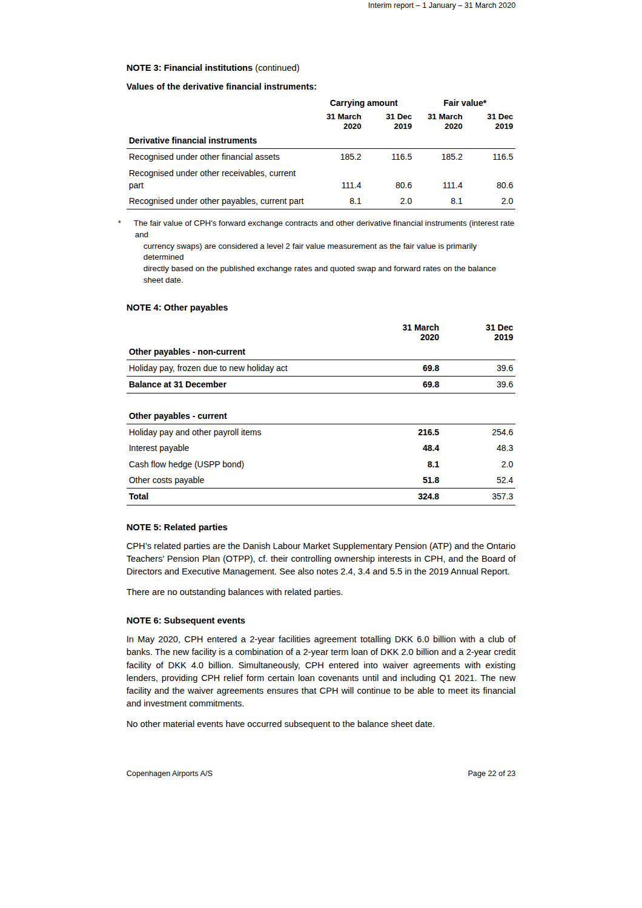Interim report – 1 January – 31 March 2020
NOTE 3: Financial institutions (continued)
Values of the derivative financial instruments:
| | Carrying amount | Fair value* |
| | 31 March 2020 | 31 Dec 2019 | 31 March 2020 | 31 Dec 2019 |
| Derivative financial instruments | | | | |
| Recognised under other financial assets | 185.2 | 116.5 | 185.2 | 116.5 |
| Recognised under other receivables, current part | 111.4 | 80.6 | 111.4 | 80.6 |
| Recognised under other payables, current part | 8.1 | 2.0 | 8.1 | 2.0 |
*The fair value of CPH's forward exchange contracts and other derivative financial instruments (interest rate and currency swaps) are considered a level 2 fair value measurement as the fair value is primarily determined directly based on the published exchange rates and quoted swap and forward rates on the balance sheet date.
NOTE 4: Other payables
| | 31 March 2020 | 31 Dec 2019 |
| Other payables - non-current | | |
| Holiday pay, frozen due to new holiday act | 69.8 | 39.6 |
| Balance at 31 December | 69.8 | 39.6 |
| Other payables - current | | |
| Holiday pay and other payroll items | 216.5 | 254.6 |
| Interest payable | 48.4 | 48.3 |
| Cash flow hedge (USPP bond) | 8.1 | 2.0 |
| Other costs payable | 51.8 | 52.4 |
| Total | 324.8 | 357.3 |
NOTE 5: Related parties
CPH’s related parties are the Danish Labour Market Supplementary Pension (ATP) and the Ontario Teachers’ Pension Plan (OTPP), cf. their controlling ownership interests in CPH, and the Board of Directors and Executive Management. See also notes 2.4, 3.4 and 5.5 in the 2019 Annual Report.
There are no outstanding balances with related parties.
NOTE 6: Subsequent events
In May 2020, CPH entered a 2-year facilities agreement totalling DKK 6.0 billion with a club of banks. The new facility is a combination of a 2-year term loan of DKK 2.0 billion and a 2-year credit facility of DKK 4.0 billion. Simultaneously, CPH entered into waiver agreements with existing lenders, providing CPH relief form certain loan covenants until and including Q1 2021. The new facility and the waiver agreements ensures that CPH will continue to be able to meet its financial and investment commitments.
No other material events have occurred subsequent to the balance sheet date.
Copenhagen Airports A/S Page 22 of 23